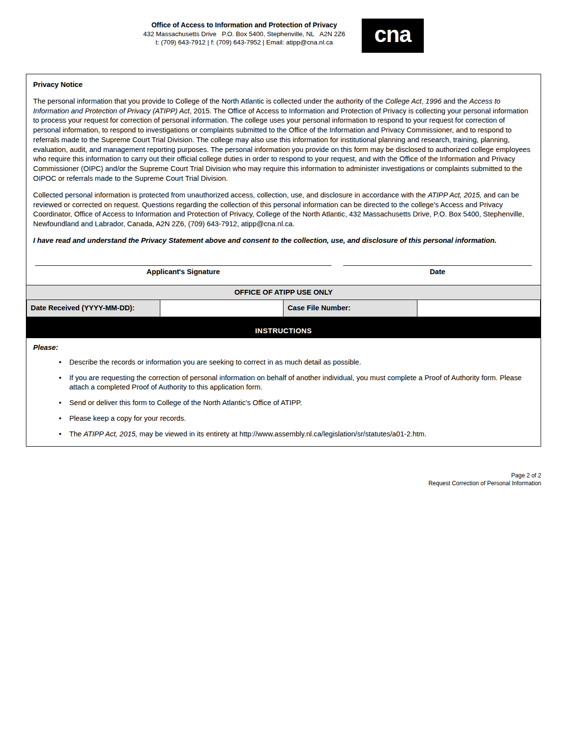Office of Access to Information and Protection of Privacy
432 Massachusetts Drive P.O. Box 5400, Stephenville, NL A2N 2Z6
t: (709) 643-7912 | f: (709) 643-7952 | Email: atipp@cna.nl.ca
cna
Privacy Notice
The personal information that you provide to College of the North Atlantic is collected under the authority of the College Act, 1996 and the Access to Information and Protection of Privacy (ATIPP) Act, 2015. The Office of Access to Information and Protection of Privacy is collecting your personal information to process your request for correction of personal information. The college uses your personal information to respond to your request for correction of personal information, to respond to investigations or complaints submitted to the Office of the Information and Privacy Commissioner, and to respond to referrals made to the Supreme Court Trial Division. The college may also use this information for institutional planning and research, training, planning, evaluation, audit, and management reporting purposes. The personal information you provide on this form may be disclosed to authorized college employees who require this information to carry out their official college duties in order to respond to your request, and with the Office of the Information and Privacy Commissioner (OIPC) and/or the Supreme Court Trial Division who may require this information to administer investigations or complaints submitted to the OIPOC or referrals made to the Supreme Court Trial Division.
Collected personal information is protected from unauthorized access, collection, use, and disclosure in accordance with the ATIPP Act, 2015, and can be reviewed or corrected on request. Questions regarding the collection of this personal information can be directed to the college's Access and Privacy Coordinator, Office of Access to Information and Protection of Privacy, College of the North Atlantic, 432 Massachusetts Drive, P.O. Box 5400, Stephenville, Newfoundland and Labrador, Canada, A2N 2Z6, (709) 643-7912, atipp@cna.nl.ca.
I have read and understand the Privacy Statement above and consent to the collection, use, and disclosure of this personal information.
Applicant's Signature
Date
OFFICE OF ATIPP USE ONLY
| Date Received (YYYY-MM-DD): | | Case File Number: | |
INSTRUCTIONS
Please:
Describe the records or information you are seeking to correct in as much detail as possible.
If you are requesting the correction of personal information on behalf of another individual, you must complete a Proof of Authority form. Please attach a completed Proof of Authority to this application form.
Send or deliver this form to College of the North Atlantic's Office of ATIPP.
Please keep a copy for your records.
The ATIPP Act, 2015, may be viewed in its entirety at http://www.assembly.nl.ca/legislation/sr/statutes/a01-2.htm.
Page 2 of 2
Request Correction of Personal Information